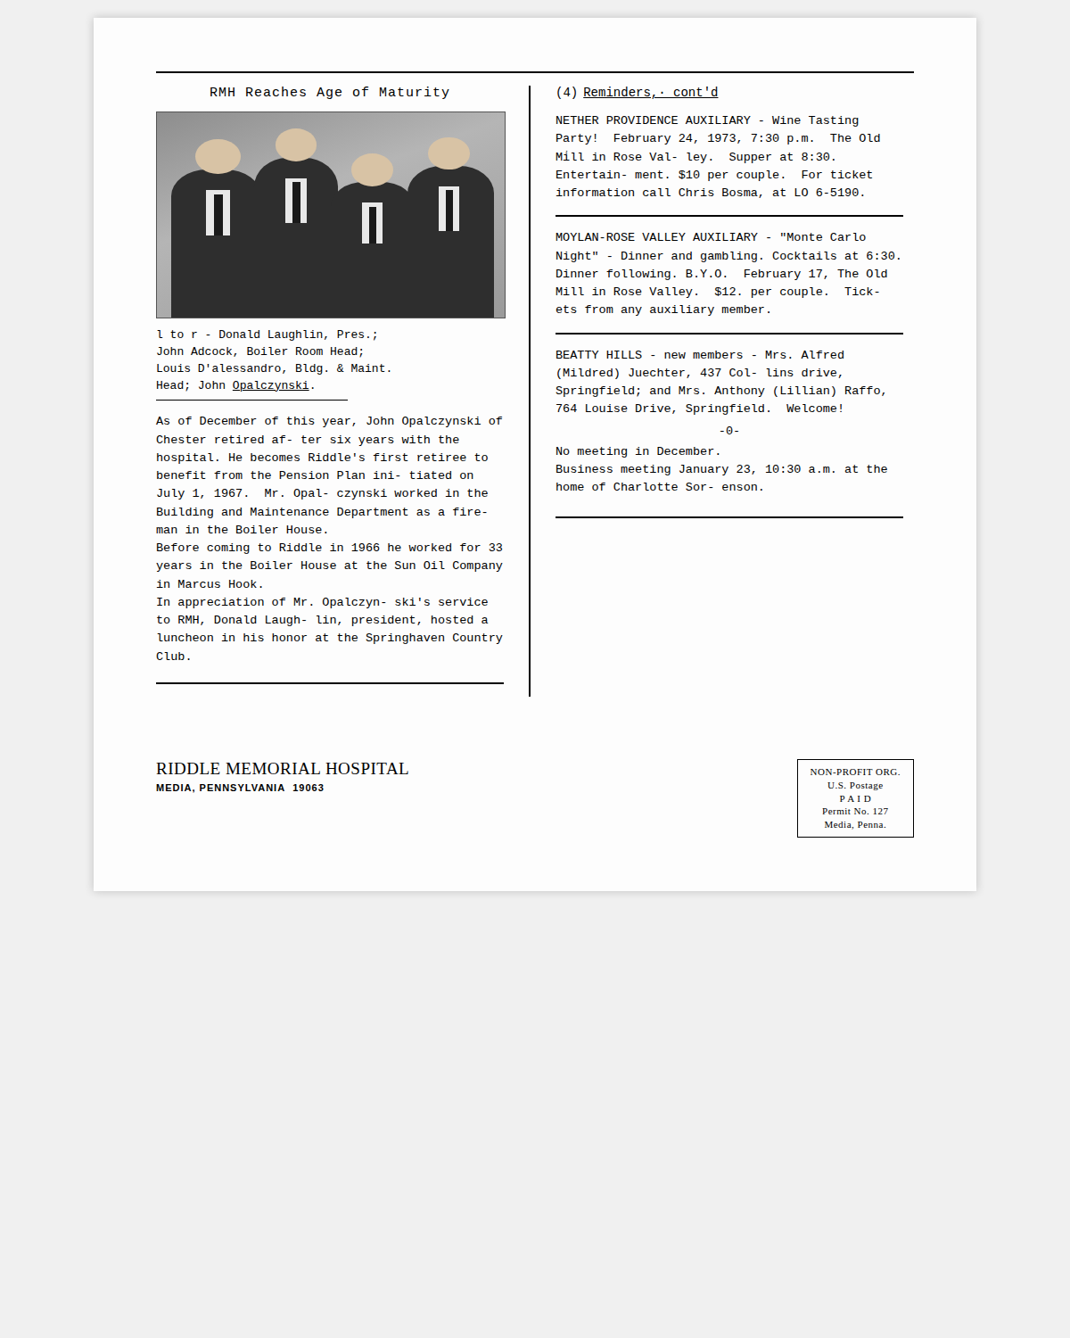RMH Reaches Age of Maturity
l to r - Donald Laughlin, Pres.;
John Adcock, Boiler Room Head;
Louis D'alessandro, Bldg. & Maint.
Head; John Opalczynski.
As of December of this year, John Opalczynski of Chester retired af- ter six years with the hospital. He becomes Riddle's first retiree to benefit from the Pension Plan ini- tiated on July 1, 1967. Mr. Opal- czynski worked in the Building and Maintenance Department as a fire- man in the Boiler House.
Before coming to Riddle in 1966 he worked for 33 years in the Boiler House at the Sun Oil Company in Marcus Hook.
In appreciation of Mr. Opalczyn- ski's service to RMH, Donald Laugh- lin, president, hosted a luncheon in his honor at the Springhaven Country Club.
(4) Reminders,· cont'd
NETHER PROVIDENCE AUXILIARY - Wine Tasting Party! February 24, 1973, 7:30 p.m. The Old Mi̇ll in Rose Val- ley. Supper at 8:30. Entertain- ment. $10 per couple. For ticket information call Chris Bosma, at LO 6-5190.
MOYLAN-ROSE VALLEY AUXILIARY - "Monte Carlo Night" - Dinner and gambling. Cocktails at 6:30. Dinner following. B.Y.O. February 17, The Old Mill in Rose Valley. $12. per couple. Tick- ets from any auxiliary member.
BEATTY HILLS - new members - Mrs. Alfred (Mildred) Juechter, 437 Col- lins drive, Springfield; and Mrs. Anthony (Lillian) Raffo, 764 Louise Drive, Springfield. Welcome!
-0-
No meeting in December.
Business meeting January 23, 10:30 a.m. at the home of Charlotte Sor- enson.
RIDDLE MEMORIAL HOSPITAL
MEDIA, PENNSYLVANIA 19063
NON-PROFIT ORG.
U.S. Postage
P A I D
Permit No. 127
Media, Penna.